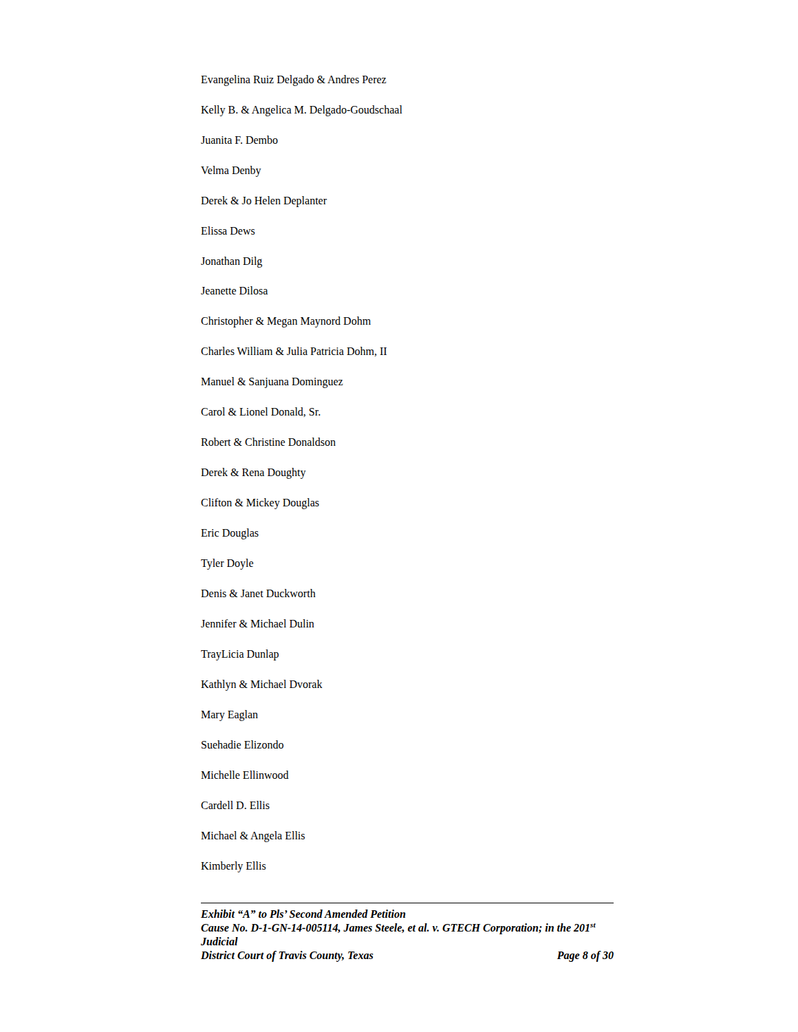Evangelina Ruiz Delgado & Andres Perez
Kelly B. & Angelica M. Delgado-Goudschaal
Juanita F. Dembo
Velma Denby
Derek & Jo Helen Deplanter
Elissa Dews
Jonathan Dilg
Jeanette Dilosa
Christopher & Megan Maynord Dohm
Charles William & Julia Patricia Dohm, II
Manuel & Sanjuana Dominguez
Carol & Lionel Donald, Sr.
Robert & Christine Donaldson
Derek & Rena Doughty
Clifton & Mickey Douglas
Eric Douglas
Tyler Doyle
Denis & Janet Duckworth
Jennifer & Michael Dulin
TrayLicia Dunlap
Kathlyn & Michael Dvorak
Mary Eaglan
Suehadie Elizondo
Michelle Ellinwood
Cardell D. Ellis
Michael & Angela Ellis
Kimberly Ellis
Exhibit “A” to Pls’ Second Amended Petition Cause No. D-1-GN-14-005114, James Steele, et al. v. GTECH Corporation; in the 201st Judicial
District Court of Travis County, Texas Page 8 of 30